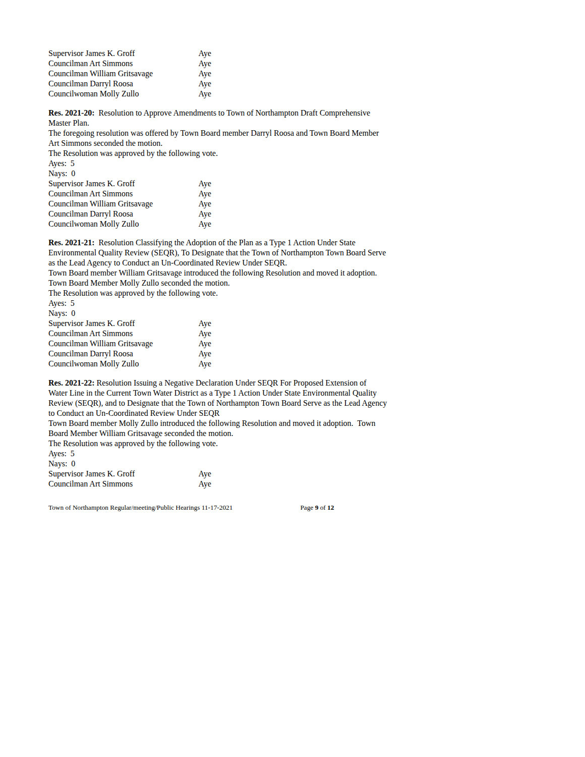| Supervisor James K. Groff | Aye |
| Councilman Art Simmons | Aye |
| Councilman William Gritsavage | Aye |
| Councilman Darryl Roosa | Aye |
| Councilwoman Molly Zullo | Aye |
Res. 2021-20: Resolution to Approve Amendments to Town of Northampton Draft Comprehensive Master Plan.
The foregoing resolution was offered by Town Board member Darryl Roosa and Town Board Member Art Simmons seconded the motion.
The Resolution was approved by the following vote.
Ayes: 5
Nays: 0
| Supervisor James K. Groff | Aye |
| Councilman Art Simmons | Aye |
| Councilman William Gritsavage | Aye |
| Councilman Darryl Roosa | Aye |
| Councilwoman Molly Zullo | Aye |
Res. 2021-21: Resolution Classifying the Adoption of the Plan as a Type 1 Action Under State Environmental Quality Review (SEQR), To Designate that the Town of Northampton Town Board Serve as the Lead Agency to Conduct an Un-Coordinated Review Under SEQR.
Town Board member William Gritsavage introduced the following Resolution and moved it adoption. Town Board Member Molly Zullo seconded the motion.
The Resolution was approved by the following vote.
Ayes: 5
Nays: 0
| Supervisor James K. Groff | Aye |
| Councilman Art Simmons | Aye |
| Councilman William Gritsavage | Aye |
| Councilman Darryl Roosa | Aye |
| Councilwoman Molly Zullo | Aye |
Res. 2021-22: Resolution Issuing a Negative Declaration Under SEQR For Proposed Extension of Water Line in the Current Town Water District as a Type 1 Action Under State Environmental Quality Review (SEQR), and to Designate that the Town of Northampton Town Board Serve as the Lead Agency to Conduct an Un-Coordinated Review Under SEQR
Town Board member Molly Zullo introduced the following Resolution and moved it adoption. Town Board Member William Gritsavage seconded the motion.
The Resolution was approved by the following vote.
Ayes: 5
Nays: 0
| Supervisor James K. Groff | Aye |
| Councilman Art Simmons | Aye |
Town of Northampton Regular/meeting/Public Hearings 11-17-2021 Page 9 of 12